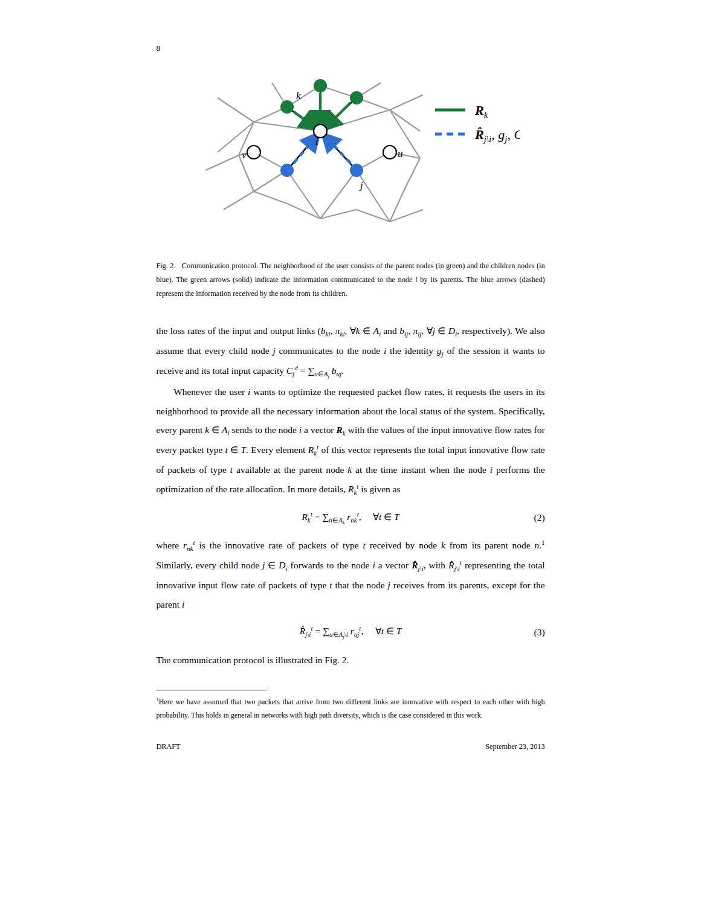8
k i v u j Rk R̂j\i, gj, Cdj
Fig. 2. Communication protocol. The neighborhood of the user consists of the parent nodes (in green) and the children nodes (in blue). The green arrows (solid) indicate the information communicated to the node i by its parents. The blue arrows (dashed) represent the information received by the node from its children.
the loss rates of the input and output links (bki, πki, ∀k ∈ Ai and bij, πij, ∀j ∈ Di, respectively). We also assume that every child node j communicates to the node i the identity gj of the session it wants to receive and its total input capacity Cjd = ∑u∈Aj buj.
Whenever the user i wants to optimize the requested packet flow rates, it requests the users in its neighborhood to provide all the necessary information about the local status of the system. Specifically, every parent k ∈ Ai sends to the node i a vector Rk with the values of the input innovative flow rates for every packet type t ∈ T. Every element Rkt of this vector represents the total input innovative flow rate of packets of type t available at the parent node k at the time instant when the node i performs the optimization of the rate allocation. In more details, Rkt is given as
Rkt = ∑n∈Ak rnkt, ∀t ∈ T (2)
where rnkt is the innovative rate of packets of type t received by node k from its parent node n.1 Similarly, every child node j ∈ Di forwards to the node i a vector R̂j\i, with R̂j\it representing the total innovative input flow rate of packets of type t that the node j receives from its parents, except for the parent i
R̂j\it = ∑u∈Aj\i rujt, ∀t ∈ T (3)
The communication protocol is illustrated in Fig. 2.
1Here we have assumed that two packets that arrive from two different links are innovative with respect to each other with high probability. This holds in general in networks with high path diversity, which is the case considered in this work.
DRAFT September 23, 2013